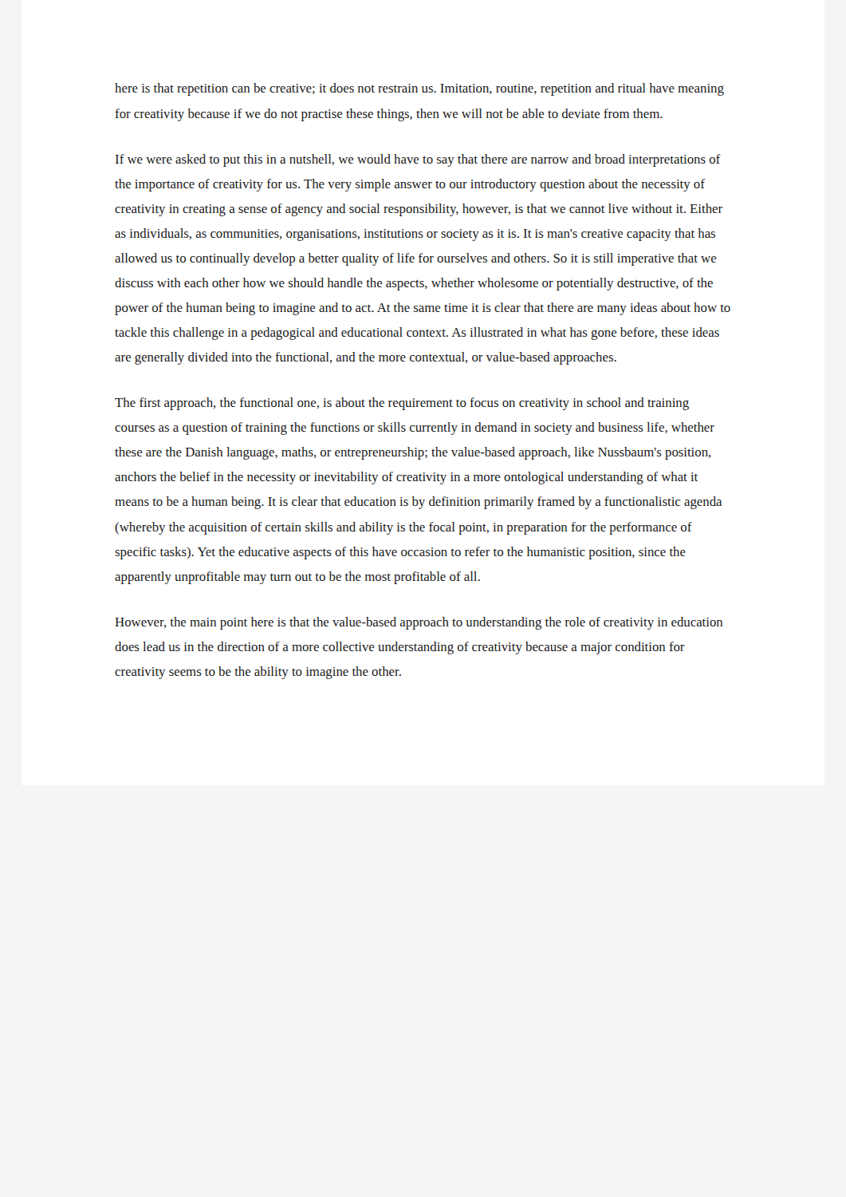here is that repetition can be creative; it does not restrain us. Imitation, routine, repetition and ritual have meaning for creativity because if we do not practise these things, then we will not be able to deviate from them.
If we were asked to put this in a nutshell, we would have to say that there are narrow and broad interpretations of the importance of creativity for us. The very simple answer to our introductory question about the necessity of creativity in creating a sense of agency and social responsibility, however, is that we cannot live without it. Either as individuals, as communities, organisations, institutions or society as it is. It is man's creative capacity that has allowed us to continually develop a better quality of life for ourselves and others. So it is still imperative that we discuss with each other how we should handle the aspects, whether wholesome or potentially destructive, of the power of the human being to imagine and to act. At the same time it is clear that there are many ideas about how to tackle this challenge in a pedagogical and educational context. As illustrated in what has gone before, these ideas are generally divided into the functional, and the more contextual, or value-based approaches.
The first approach, the functional one, is about the requirement to focus on creativity in school and training courses as a question of training the functions or skills currently in demand in society and business life, whether these are the Danish language, maths, or entrepreneurship; the value-based approach, like Nussbaum's position, anchors the belief in the necessity or inevitability of creativity in a more ontological understanding of what it means to be a human being. It is clear that education is by definition primarily framed by a functionalistic agenda (whereby the acquisition of certain skills and ability is the focal point, in preparation for the performance of specific tasks). Yet the educative aspects of this have occasion to refer to the humanistic position, since the apparently unprofitable may turn out to be the most profitable of all.
However, the main point here is that the value-based approach to understanding the role of creativity in education does lead us in the direction of a more collective understanding of creativity because a major condition for creativity seems to be the ability to imagine the other.